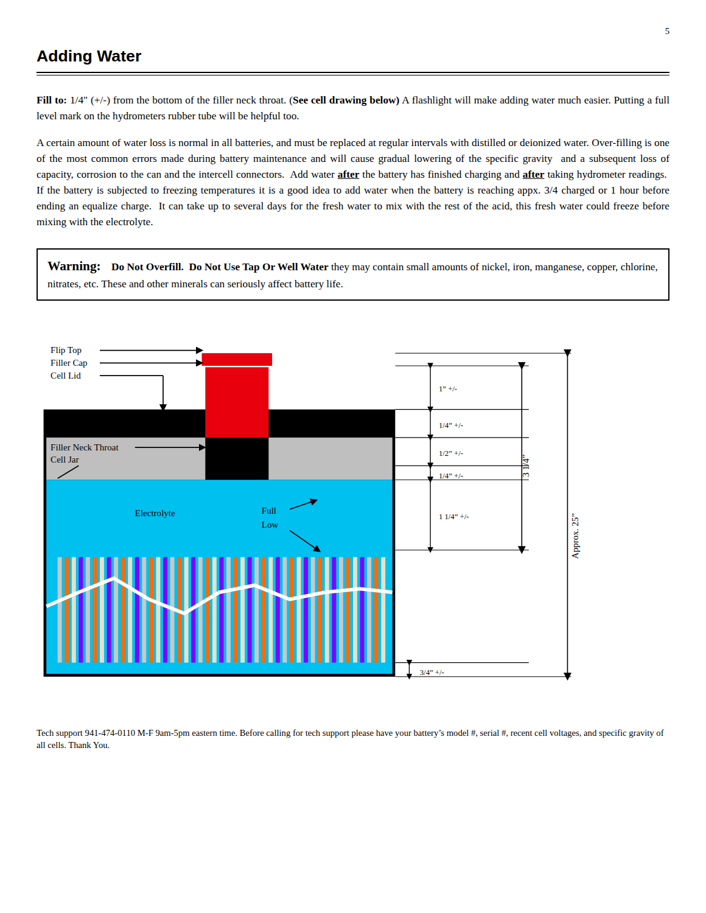5
Adding Water
Fill to: 1/4" (+/-) from the bottom of the filler neck throat. (See cell drawing below) A flashlight will make adding water much easier. Putting a full level mark on the hydrometers rubber tube will be helpful too.
A certain amount of water loss is normal in all batteries, and must be replaced at regular intervals with distilled or deionized water. Over-filling is one of the most common errors made during battery maintenance and will cause gradual lowering of the specific gravity and a subsequent loss of capacity, corrosion to the can and the intercell connectors. Add water after the battery has finished charging and after taking hydrometer readings. If the battery is subjected to freezing temperatures it is a good idea to add water when the battery is reaching appx. 3/4 charged or 1 hour before ending an equalize charge. It can take up to several days for the fresh water to mix with the rest of the acid, this fresh water could freeze before mixing with the electrolyte.
Warning: Do Not Overfill. Do Not Use Tap Or Well Water they may contain small amounts of nickel, iron, manganese, copper, chlorine, nitrates, etc. These and other minerals can seriously affect battery life.
Flip Top Filler Cap Cell Lid Filler Neck Throat Cell Jar Electrolyte Full Low 1” +/- 1/4” +/- 1/2” +/- 1/4” +/- 1 1/4” +/- 3 1/4” Approx. 25” 3/4” +/-
Tech support 941-474-0110 M-F 9am-5pm eastern time. Before calling for tech support please have your battery’s model #, serial #, recent cell voltages, and specific gravity of all cells. Thank You.